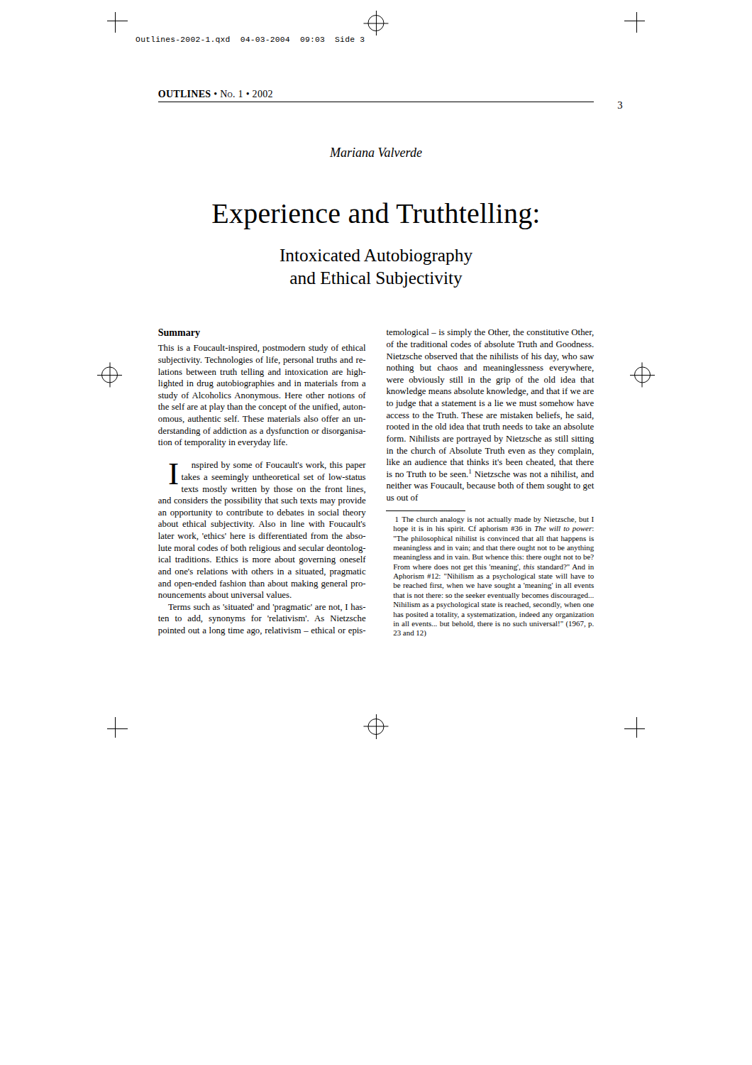Outlines-2002-1.qxd 04-03-2004 09:03 Side 3
OUTLINES • No. 1 • 2002 3
Mariana Valverde
Experience and Truthtelling:
Intoxicated Autobiography
and Ethical Subjectivity
Summary
This is a Foucault-inspired, postmodern study of ethical subjectivity. Technologies of life, personal truths and relations between truth telling and intoxication are highlighted in drug autobiographies and in materials from a study of Alcoholics Anonymous. Here other notions of the self are at play than the concept of the unified, autonomous, authentic self. These materials also offer an understanding of addiction as a dysfunction or disorganisation of temporality in everyday life.
Inspired by some of Foucault's work, this paper takes a seemingly untheoretical set of low-status texts mostly written by those on the front lines, and considers the possibility that such texts may provide an opportunity to contribute to debates in social theory about ethical subjectivity. Also in line with Foucault's later work, 'ethics' here is differentiated from the absolute moral codes of both religious and secular deontological traditions. Ethics is more about governing oneself and one's relations with others in a situated, pragmatic and open-ended fashion than about making general pronouncements about universal values.
Terms such as 'situated' and 'pragmatic' are not, I hasten to add, synonyms for 'relativism'. As Nietzsche pointed out a long time ago, relativism – ethical or epistemological – is simply the Other, the constitutive Other, of the traditional codes of absolute Truth and Goodness. Nietzsche observed that the nihilists of his day, who saw nothing but chaos and meaninglessness everywhere, were obviously still in the grip of the old idea that knowledge means absolute knowledge, and that if we are to judge that a statement is a lie we must somehow have access to the Truth. These are mistaken beliefs, he said, rooted in the old idea that truth needs to take an absolute form. Nihilists are portrayed by Nietzsche as still sitting in the church of Absolute Truth even as they complain, like an audience that thinks it's been cheated, that there is no Truth to be seen.1 Nietzsche was not a nihilist, and neither was Foucault, because both of them sought to get us out of
1 The church analogy is not actually made by Nietzsche, but I hope it is in his spirit. Cf aphorism #36 in The will to power: "The philosophical nihilist is convinced that all that happens is meaningless and in vain; and that there ought not to be anything meaningless and in vain. But whence this: there ought not to be? From where does not get this 'meaning', this standard?" And in Aphorism #12: "Nihilism as a psychological state will have to be reached first, when we have sought a 'meaning' in all events that is not there: so the seeker eventually becomes discouraged... Nihilism as a psychological state is reached, secondly, when one has posited a totality, a systematization, indeed any organization in all events... but behold, there is no such universal!" (1967, p. 23 and 12)